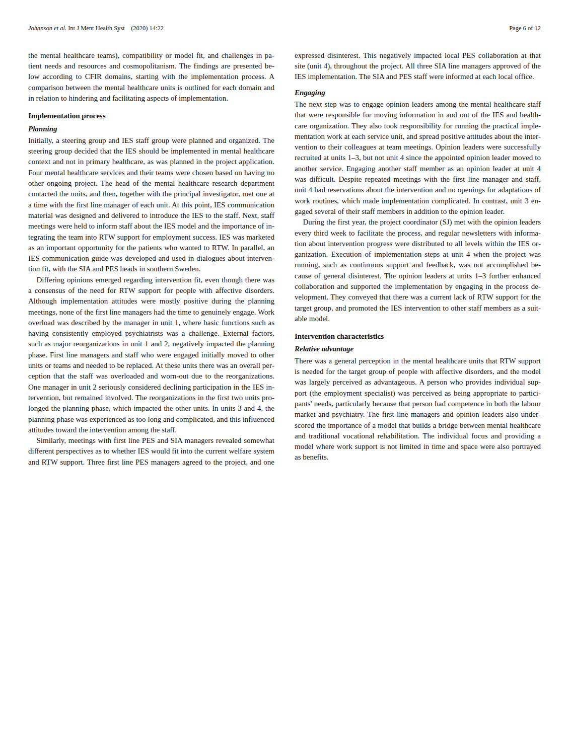Johanson et al. Int J Ment Health Syst (2020) 14:22
Page 6 of 12
the mental healthcare teams), compatibility or model fit, and challenges in patient needs and resources and cosmopolitanism. The findings are presented below according to CFIR domains, starting with the implementation process. A comparison between the mental healthcare units is outlined for each domain and in relation to hindering and facilitating aspects of implementation.
Implementation process
Planning
Initially, a steering group and IES staff group were planned and organized. The steering group decided that the IES should be implemented in mental healthcare context and not in primary healthcare, as was planned in the project application. Four mental healthcare services and their teams were chosen based on having no other ongoing project. The head of the mental healthcare research department contacted the units, and then, together with the principal investigator, met one at a time with the first line manager of each unit. At this point, IES communication material was designed and delivered to introduce the IES to the staff. Next, staff meetings were held to inform staff about the IES model and the importance of integrating the team into RTW support for employment success. IES was marketed as an important opportunity for the patients who wanted to RTW. In parallel, an IES communication guide was developed and used in dialogues about intervention fit, with the SIA and PES heads in southern Sweden.
Differing opinions emerged regarding intervention fit, even though there was a consensus of the need for RTW support for people with affective disorders. Although implementation attitudes were mostly positive during the planning meetings, none of the first line managers had the time to genuinely engage. Work overload was described by the manager in unit 1, where basic functions such as having consistently employed psychiatrists was a challenge. External factors, such as major reorganizations in unit 1 and 2, negatively impacted the planning phase. First line managers and staff who were engaged initially moved to other units or teams and needed to be replaced. At these units there was an overall perception that the staff was overloaded and worn-out due to the reorganizations. One manager in unit 2 seriously considered declining participation in the IES intervention, but remained involved. The reorganizations in the first two units prolonged the planning phase, which impacted the other units. In units 3 and 4, the planning phase was experienced as too long and complicated, and this influenced attitudes toward the intervention among the staff.
Similarly, meetings with first line PES and SIA managers revealed somewhat different perspectives as to whether IES would fit into the current welfare system and RTW support. Three first line PES managers agreed to the project, and one expressed disinterest. This negatively impacted local PES collaboration at that site (unit 4), throughout the project. All three SIA line managers approved of the IES implementation. The SIA and PES staff were informed at each local office.
Engaging
The next step was to engage opinion leaders among the mental healthcare staff that were responsible for moving information in and out of the IES and healthcare organization. They also took responsibility for running the practical implementation work at each service unit, and spread positive attitudes about the intervention to their colleagues at team meetings. Opinion leaders were successfully recruited at units 1–3, but not unit 4 since the appointed opinion leader moved to another service. Engaging another staff member as an opinion leader at unit 4 was difficult. Despite repeated meetings with the first line manager and staff, unit 4 had reservations about the intervention and no openings for adaptations of work routines, which made implementation complicated. In contrast, unit 3 engaged several of their staff members in addition to the opinion leader.
During the first year, the project coordinator (SJ) met with the opinion leaders every third week to facilitate the process, and regular newsletters with information about intervention progress were distributed to all levels within the IES organization. Execution of implementation steps at unit 4 when the project was running, such as continuous support and feedback, was not accomplished because of general disinterest. The opinion leaders at units 1–3 further enhanced collaboration and supported the implementation by engaging in the process development. They conveyed that there was a current lack of RTW support for the target group, and promoted the IES intervention to other staff members as a suitable model.
Intervention characteristics
Relative advantage
There was a general perception in the mental healthcare units that RTW support is needed for the target group of people with affective disorders, and the model was largely perceived as advantageous. A person who provides individual support (the employment specialist) was perceived as being appropriate to participants' needs, particularly because that person had competence in both the labour market and psychiatry. The first line managers and opinion leaders also underscored the importance of a model that builds a bridge between mental healthcare and traditional vocational rehabilitation. The individual focus and providing a model where work support is not limited in time and space were also portrayed as benefits.